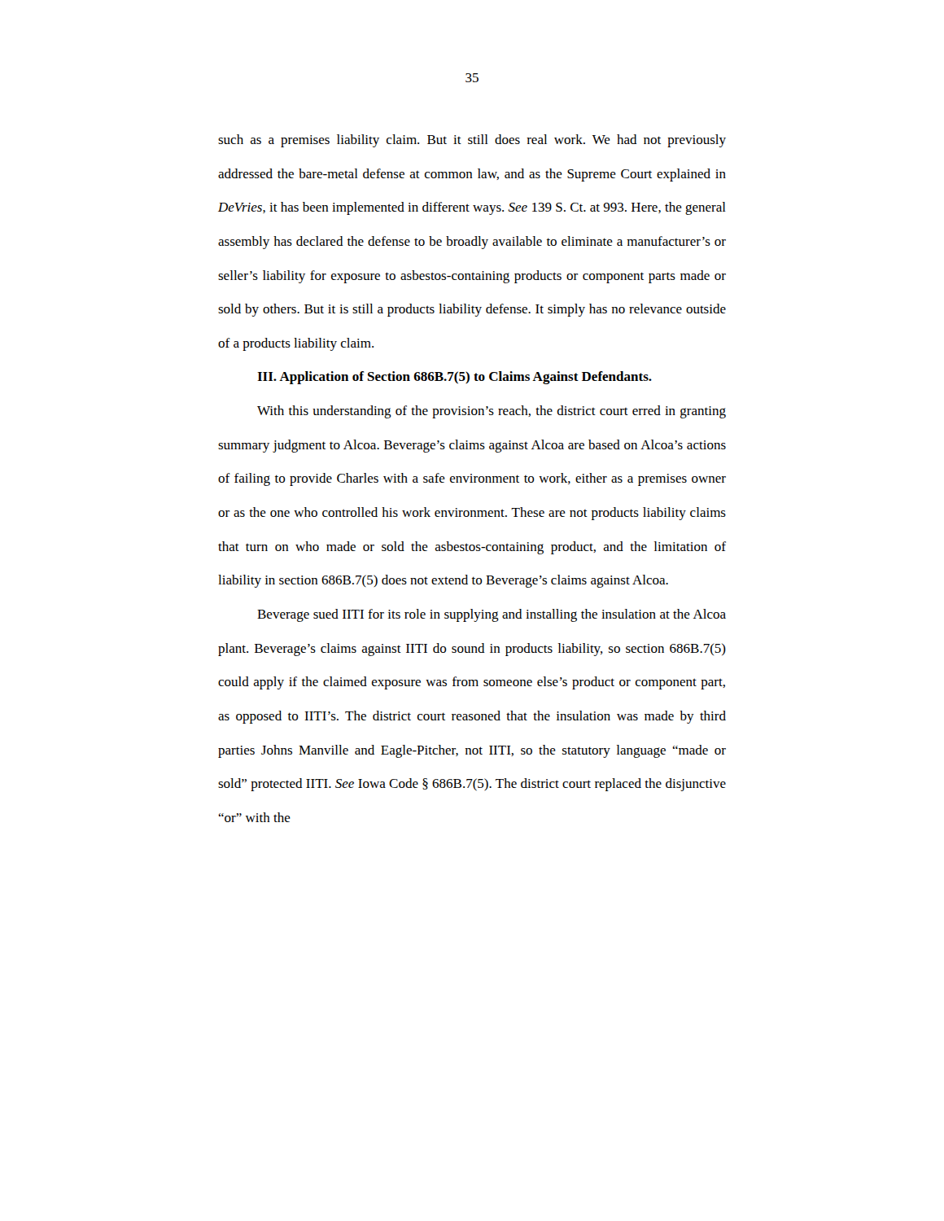35
such as a premises liability claim. But it still does real work. We had not previously addressed the bare-metal defense at common law, and as the Supreme Court explained in DeVries, it has been implemented in different ways. See 139 S. Ct. at 993. Here, the general assembly has declared the defense to be broadly available to eliminate a manufacturer’s or seller’s liability for exposure to asbestos-containing products or component parts made or sold by others. But it is still a products liability defense. It simply has no relevance outside of a products liability claim.
III. Application of Section 686B.7(5) to Claims Against Defendants.
With this understanding of the provision’s reach, the district court erred in granting summary judgment to Alcoa. Beverage’s claims against Alcoa are based on Alcoa’s actions of failing to provide Charles with a safe environment to work, either as a premises owner or as the one who controlled his work environment. These are not products liability claims that turn on who made or sold the asbestos-containing product, and the limitation of liability in section 686B.7(5) does not extend to Beverage’s claims against Alcoa.
Beverage sued IITI for its role in supplying and installing the insulation at the Alcoa plant. Beverage’s claims against IITI do sound in products liability, so section 686B.7(5) could apply if the claimed exposure was from someone else’s product or component part, as opposed to IITI’s. The district court reasoned that the insulation was made by third parties Johns Manville and Eagle-Pitcher, not IITI, so the statutory language “made or sold” protected IITI. See Iowa Code § 686B.7(5). The district court replaced the disjunctive “or” with the